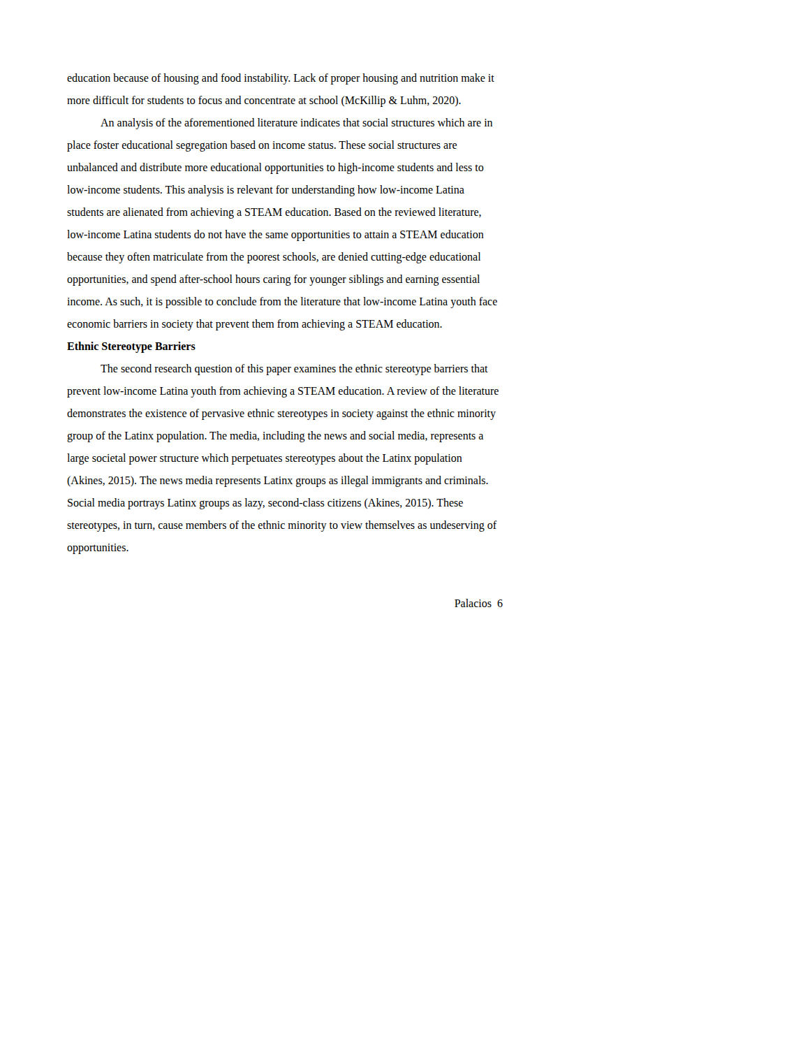education because of housing and food instability. Lack of proper housing and nutrition make it more difficult for students to focus and concentrate at school (McKillip & Luhm, 2020).
An analysis of the aforementioned literature indicates that social structures which are in place foster educational segregation based on income status. These social structures are unbalanced and distribute more educational opportunities to high-income students and less to low-income students. This analysis is relevant for understanding how low-income Latina students are alienated from achieving a STEAM education. Based on the reviewed literature, low-income Latina students do not have the same opportunities to attain a STEAM education because they often matriculate from the poorest schools, are denied cutting-edge educational opportunities, and spend after-school hours caring for younger siblings and earning essential income. As such, it is possible to conclude from the literature that low-income Latina youth face economic barriers in society that prevent them from achieving a STEAM education.
Ethnic Stereotype Barriers
The second research question of this paper examines the ethnic stereotype barriers that prevent low-income Latina youth from achieving a STEAM education. A review of the literature demonstrates the existence of pervasive ethnic stereotypes in society against the ethnic minority group of the Latinx population. The media, including the news and social media, represents a large societal power structure which perpetuates stereotypes about the Latinx population (Akines, 2015). The news media represents Latinx groups as illegal immigrants and criminals. Social media portrays Latinx groups as lazy, second-class citizens (Akines, 2015). These stereotypes, in turn, cause members of the ethnic minority to view themselves as undeserving of opportunities.
Palacios 6